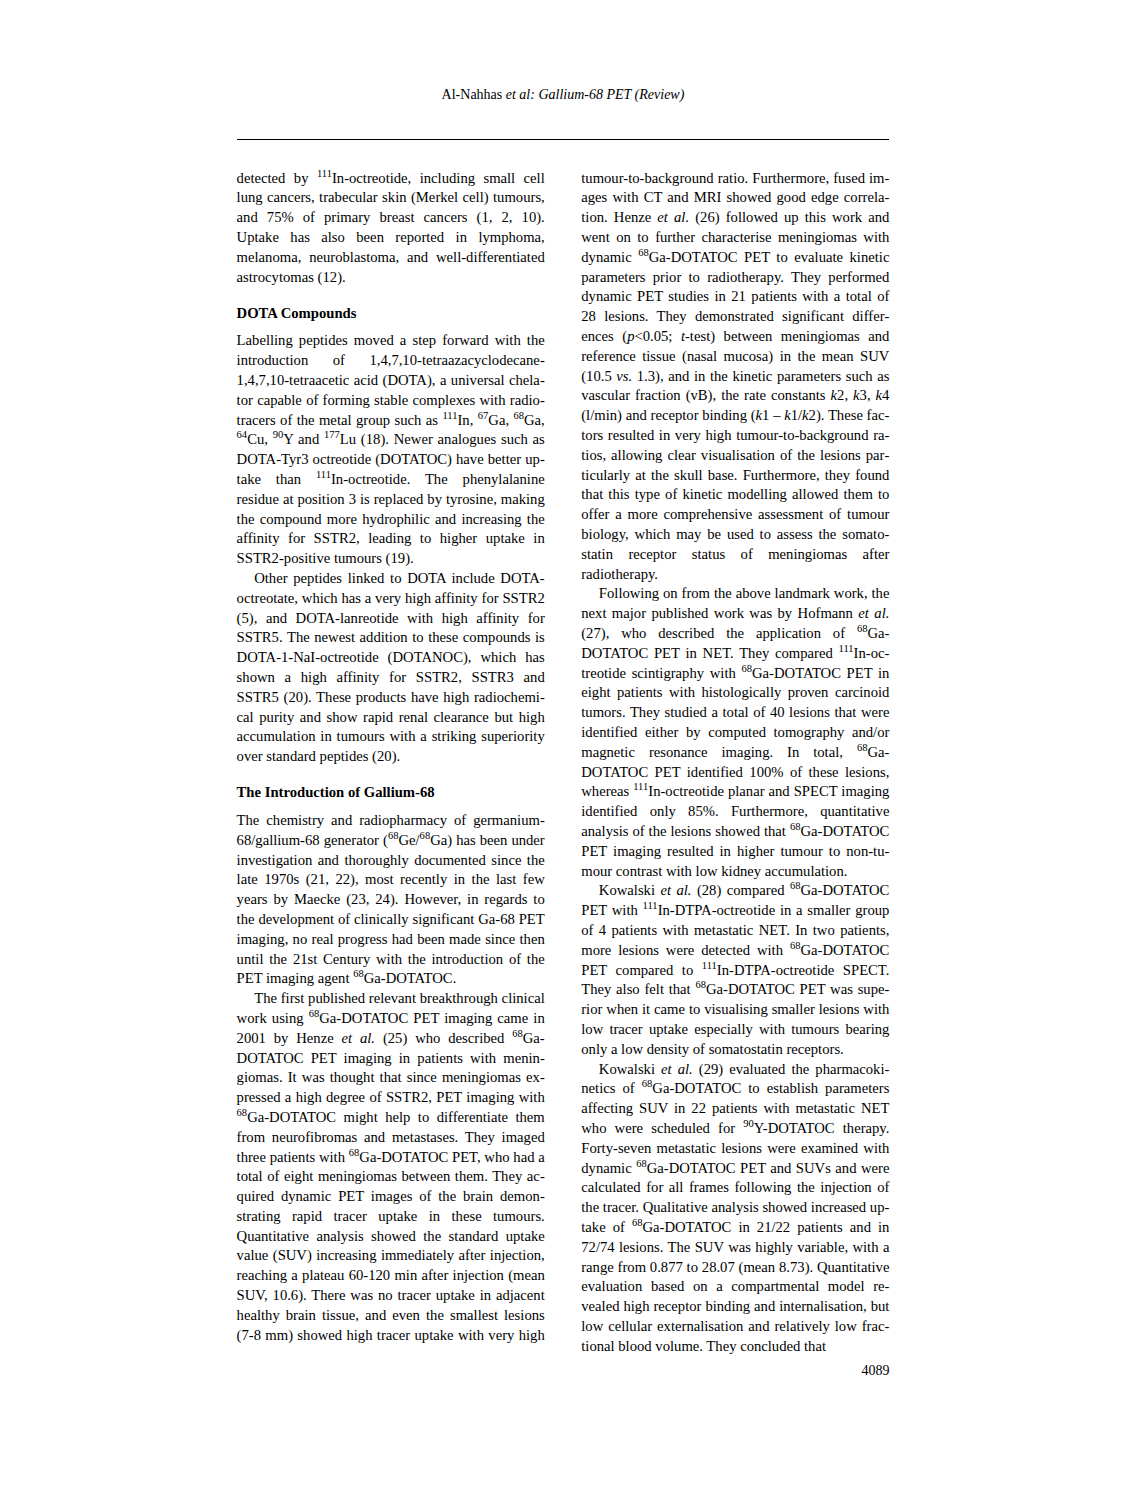Al-Nahhas et al: Gallium-68 PET (Review)
detected by 111In-octreotide, including small cell lung cancers, trabecular skin (Merkel cell) tumours, and 75% of primary breast cancers (1, 2, 10). Uptake has also been reported in lymphoma, melanoma, neuroblastoma, and well-differentiated astrocytomas (12).
DOTA Compounds
Labelling peptides moved a step forward with the introduction of 1,4,7,10-tetraazacyclodecane-1,4,7,10-tetraacetic acid (DOTA), a universal chelator capable of forming stable complexes with radiotracers of the metal group such as 111In, 67Ga, 68Ga, 64Cu, 90Y and 177Lu (18). Newer analogues such as DOTA-Tyr3 octreotide (DOTATOC) have better uptake than 111In-octreotide. The phenylalanine residue at position 3 is replaced by tyrosine, making the compound more hydrophilic and increasing the affinity for SSTR2, leading to higher uptake in SSTR2-positive tumours (19).
Other peptides linked to DOTA include DOTA-octreotate, which has a very high affinity for SSTR2 (5), and DOTA-lanreotide with high affinity for SSTR5. The newest addition to these compounds is DOTA-1-NaI-octreotide (DOTANOC), which has shown a high affinity for SSTR2, SSTR3 and SSTR5 (20). These products have high radiochemical purity and show rapid renal clearance but high accumulation in tumours with a striking superiority over standard peptides (20).
The Introduction of Gallium-68
The chemistry and radiopharmacy of germanium-68/gallium-68 generator (68Ge/68Ga) has been under investigation and thoroughly documented since the late 1970s (21, 22), most recently in the last few years by Maecke (23, 24). However, in regards to the development of clinically significant Ga-68 PET imaging, no real progress had been made since then until the 21st Century with the introduction of the PET imaging agent 68Ga-DOTATOC.
The first published relevant breakthrough clinical work using 68Ga-DOTATOC PET imaging came in 2001 by Henze et al. (25) who described 68Ga-DOTATOC PET imaging in patients with meningiomas. It was thought that since meningiomas expressed a high degree of SSTR2, PET imaging with 68Ga-DOTATOC might help to differentiate them from neurofibromas and metastases. They imaged three patients with 68Ga-DOTATOC PET, who had a total of eight meningiomas between them. They acquired dynamic PET images of the brain demonstrating rapid tracer uptake in these tumours. Quantitative analysis showed the standard uptake value (SUV) increasing immediately after injection, reaching a plateau 60-120 min after injection (mean SUV, 10.6). There was no tracer uptake in adjacent healthy brain tissue, and even the smallest lesions (7-8 mm) showed high tracer uptake with very high tumour-to-background ratio. Furthermore, fused images with CT and MRI showed good edge correlation. Henze et al. (26) followed up this work and went on to further characterise meningiomas with dynamic 68Ga-DOTATOC PET to evaluate kinetic parameters prior to radiotherapy. They performed dynamic PET studies in 21 patients with a total of 28 lesions. They demonstrated significant differences (p<0.05; t-test) between meningiomas and reference tissue (nasal mucosa) in the mean SUV (10.5 vs. 1.3), and in the kinetic parameters such as vascular fraction (vB), the rate constants k2, k3, k4 (l/min) and receptor binding (k1 – k1/k2). These factors resulted in very high tumour-to-background ratios, allowing clear visualisation of the lesions particularly at the skull base. Furthermore, they found that this type of kinetic modelling allowed them to offer a more comprehensive assessment of tumour biology, which may be used to assess the somatostatin receptor status of meningiomas after radiotherapy.
Following on from the above landmark work, the next major published work was by Hofmann et al. (27), who described the application of 68Ga-DOTATOC PET in NET. They compared 111In-octreotide scintigraphy with 68Ga-DOTATOC PET in eight patients with histologically proven carcinoid tumors. They studied a total of 40 lesions that were identified either by computed tomography and/or magnetic resonance imaging. In total, 68Ga-DOTATOC PET identified 100% of these lesions, whereas 111In-octreotide planar and SPECT imaging identified only 85%. Furthermore, quantitative analysis of the lesions showed that 68Ga-DOTATOC PET imaging resulted in higher tumour to non-tumour contrast with low kidney accumulation.
Kowalski et al. (28) compared 68Ga-DOTATOC PET with 111In-DTPA-octreotide in a smaller group of 4 patients with metastatic NET. In two patients, more lesions were detected with 68Ga-DOTATOC PET compared to 111In-DTPA-octreotide SPECT. They also felt that 68Ga-DOTATOC PET was superior when it came to visualising smaller lesions with low tracer uptake especially with tumours bearing only a low density of somatostatin receptors.
Kowalski et al. (29) evaluated the pharmacokinetics of 68Ga-DOTATOC to establish parameters affecting SUV in 22 patients with metastatic NET who were scheduled for 90Y-DOTATOC therapy. Forty-seven metastatic lesions were examined with dynamic 68Ga-DOTATOC PET and SUVs and were calculated for all frames following the injection of the tracer. Qualitative analysis showed increased uptake of 68Ga-DOTATOC in 21/22 patients and in 72/74 lesions. The SUV was highly variable, with a range from 0.877 to 28.07 (mean 8.73). Quantitative evaluation based on a compartmental model revealed high receptor binding and internalisation, but low cellular externalisation and relatively low fractional blood volume. They concluded that
4089